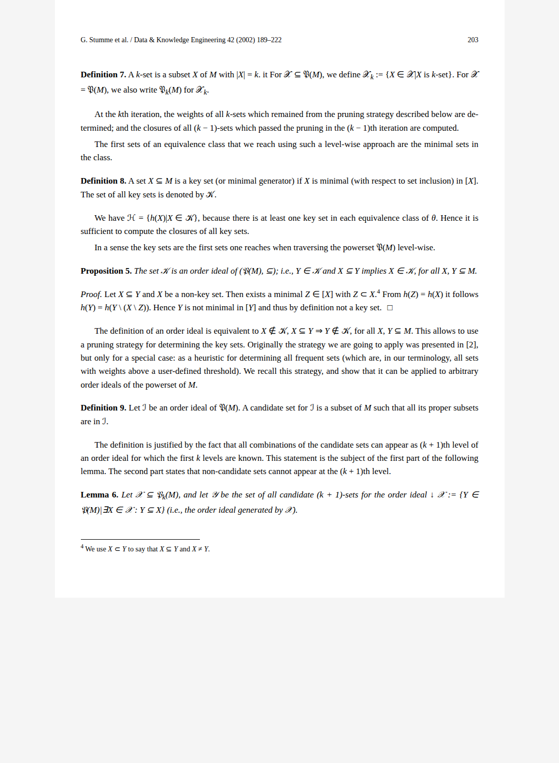G. Stumme et al. / Data & Knowledge Engineering 42 (2002) 189–222 203
Definition 7. A k-set is a subset X of M with |X| = k. it For 𝒳 ⊆ 𝔓(M), we define 𝒳k := {X ∈ 𝒳|X is k-set}. For 𝒳 = 𝔓(M), we also write 𝔓k(M) for 𝒳k.
At the kth iteration, the weights of all k-sets which remained from the pruning strategy described below are determined; and the closures of all (k − 1)-sets which passed the pruning in the (k − 1)th iteration are computed.
The first sets of an equivalence class that we reach using such a level-wise approach are the minimal sets in the class.
Definition 8. A set X ⊆ M is a key set (or minimal generator) if X is minimal (with respect to set inclusion) in [X]. The set of all key sets is denoted by 𝒦.
We have ℋ = {h(X)|X ∈ 𝒦}, because there is at least one key set in each equivalence class of θ. Hence it is sufficient to compute the closures of all key sets.
In a sense the key sets are the first sets one reaches when traversing the powerset 𝔓(M) level-wise.
Proposition 5. The set 𝒦 is an order ideal of (𝔓(M), ⊆); i.e., Y ∈ 𝒦 and X ⊆ Y implies X ∈ 𝒦, for all X, Y ⊆ M.
Proof. Let X ⊆ Y and X be a non-key set. Then exists a minimal Z ∈ [X] with Z ⊂ X.4 From h(Z) = h(X) it follows h(Y) = h(Y \ (X \ Z)). Hence Y is not minimal in [Y] and thus by definition not a key set. □
The definition of an order ideal is equivalent to X ∉ 𝒦, X ⊆ Y ⇒ Y ∉ 𝒦, for all X, Y ⊆ M. This allows to use a pruning strategy for determining the key sets. Originally the strategy we are going to apply was presented in [2], but only for a special case: as a heuristic for determining all frequent sets (which are, in our terminology, all sets with weights above a user-defined threshold). We recall this strategy, and show that it can be applied to arbitrary order ideals of the powerset of M.
Definition 9. Let ℐ be an order ideal of 𝔓(M). A candidate set for ℐ is a subset of M such that all its proper subsets are in ℐ.
The definition is justified by the fact that all combinations of the candidate sets can appear as (k + 1)th level of an order ideal for which the first k levels are known. This statement is the subject of the first part of the following lemma. The second part states that non-candidate sets cannot appear at the (k + 1)th level.
Lemma 6. Let 𝒳 ⊆ 𝔓k(M), and let 𝒴 be the set of all candidate (k + 1)-sets for the order ideal ↓ 𝒳 := {Y ∈ 𝔓(M)|∃X ∈ 𝒳 : Y ⊆ X} (i.e., the order ideal generated by 𝒳).
4 We use X ⊂ Y to say that X ⊆ Y and X ≠ Y.